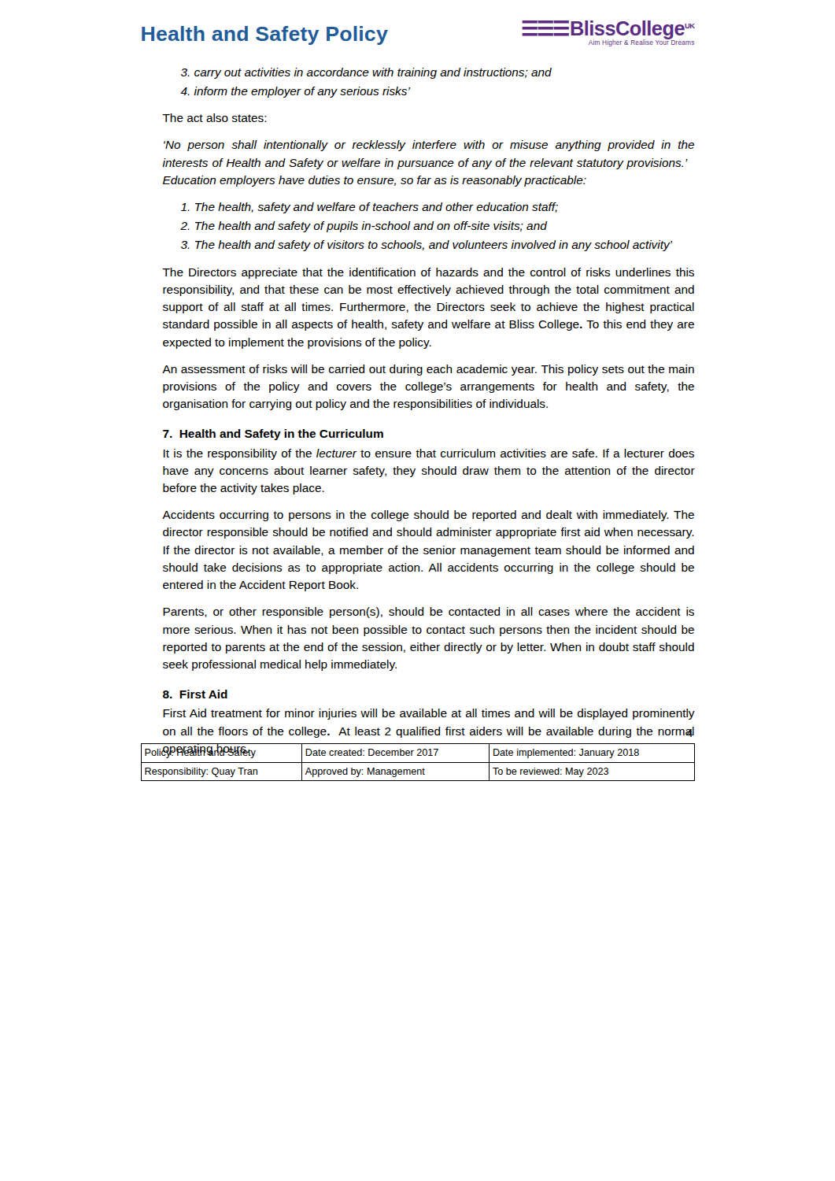Health and Safety Policy
☰☰☰BlissCollegeUK
Aim Higher & Realise Your Dreams
carry out activities in accordance with training and instructions; and
inform the employer of any serious risks’
The act also states:
‘No person shall intentionally or recklessly interfere with or misuse anything provided in the interests of Health and Safety or welfare in pursuance of any of the relevant statutory provisions.’ Education employers have duties to ensure, so far as is reasonably practicable:
The health, safety and welfare of teachers and other education staff;
The health and safety of pupils in-school and on off-site visits; and
The health and safety of visitors to schools, and volunteers involved in any school activity’
The Directors appreciate that the identification of hazards and the control of risks underlines this responsibility, and that these can be most effectively achieved through the total commitment and support of all staff at all times. Furthermore, the Directors seek to achieve the highest practical standard possible in all aspects of health, safety and welfare at Bliss College. To this end they are expected to implement the provisions of the policy.
An assessment of risks will be carried out during each academic year. This policy sets out the main provisions of the policy and covers the college’s arrangements for health and safety, the organisation for carrying out policy and the responsibilities of individuals.
7. Health and Safety in the Curriculum
It is the responsibility of the lecturer to ensure that curriculum activities are safe. If a lecturer does have any concerns about learner safety, they should draw them to the attention of the director before the activity takes place.
Accidents occurring to persons in the college should be reported and dealt with immediately. The director responsible should be notified and should administer appropriate first aid when necessary. If the director is not available, a member of the senior management team should be informed and should take decisions as to appropriate action. All accidents occurring in the college should be entered in the Accident Report Book.
Parents, or other responsible person(s), should be contacted in all cases where the accident is more serious. When it has not been possible to contact such persons then the incident should be reported to parents at the end of the session, either directly or by letter. When in doubt staff should seek professional medical help immediately.
8. First Aid
First Aid treatment for minor injuries will be available at all times and will be displayed prominently on all the floors of the college. At least 2 qualified first aiders will be available during the normal operating hours.
4
| Policy: Health and Safety | Date created: December 2017 | Date implemented: January 2018 |
| Responsibility: Quay Tran | Approved by: Management | To be reviewed: May 2023 |